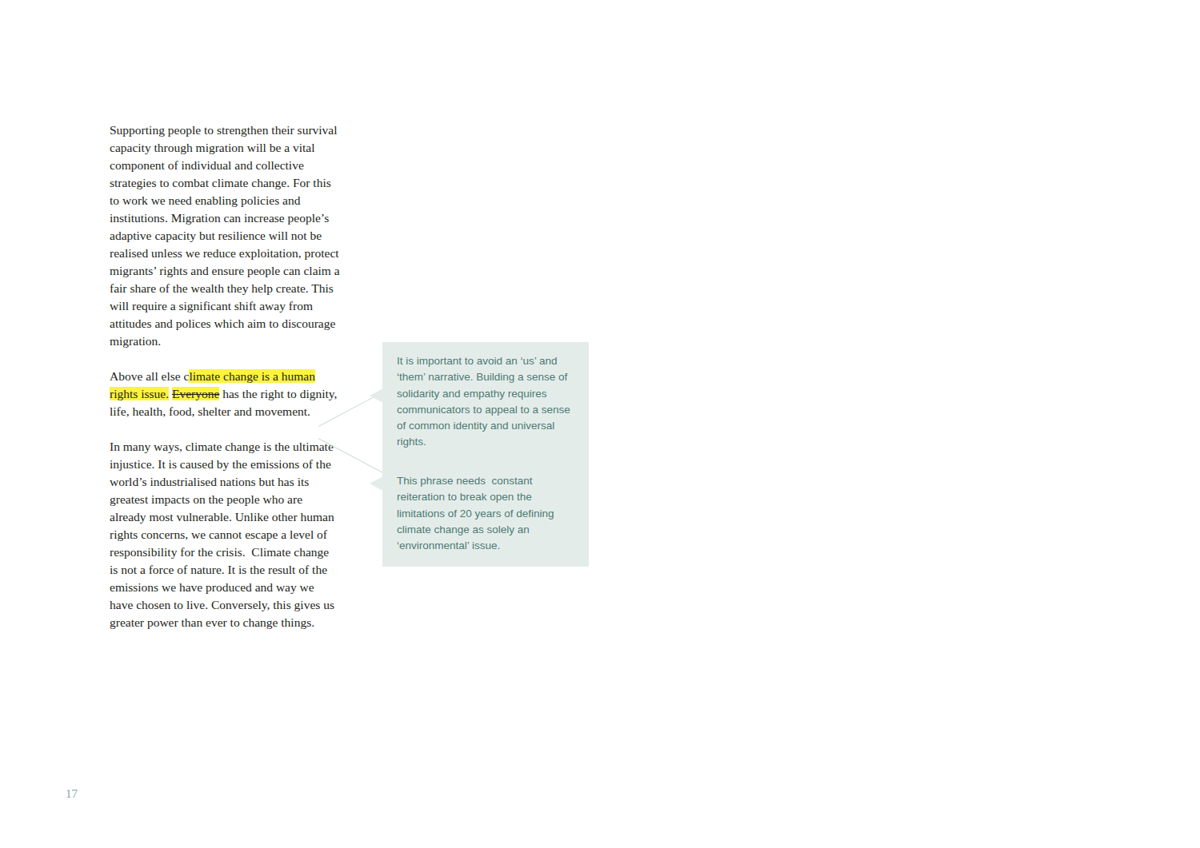Supporting people to strengthen their survival capacity through migration will be a vital component of individual and collective strategies to combat climate change. For this to work we need enabling policies and institutions. Migration can increase people’s adaptive capacity but resilience will not be realised unless we reduce exploitation, protect migrants’ rights and ensure people can claim a fair share of the wealth they help create. This will require a significant shift away from attitudes and polices which aim to discourage migration.
Above all else climate change is a human rights issue. Everyone has the right to dignity, life, health, food, shelter and movement.
In many ways, climate change is the ultimate injustice. It is caused by the emissions of the world’s industrialised nations but has its greatest impacts on the people who are already most vulnerable. Unlike other human rights concerns, we cannot escape a level of responsibility for the crisis. Climate change is not a force of nature. It is the result of the emissions we have produced and way we have chosen to live. Conversely, this gives us greater power than ever to change things.
It is important to avoid an ‘us’ and ‘them’ narrative. Building a sense of solidarity and empathy requires communicators to appeal to a sense of common identity and universal rights.
This phrase needs constant reiteration to break open the limitations of 20 years of defining climate change as solely an ‘environmental’ issue.
17